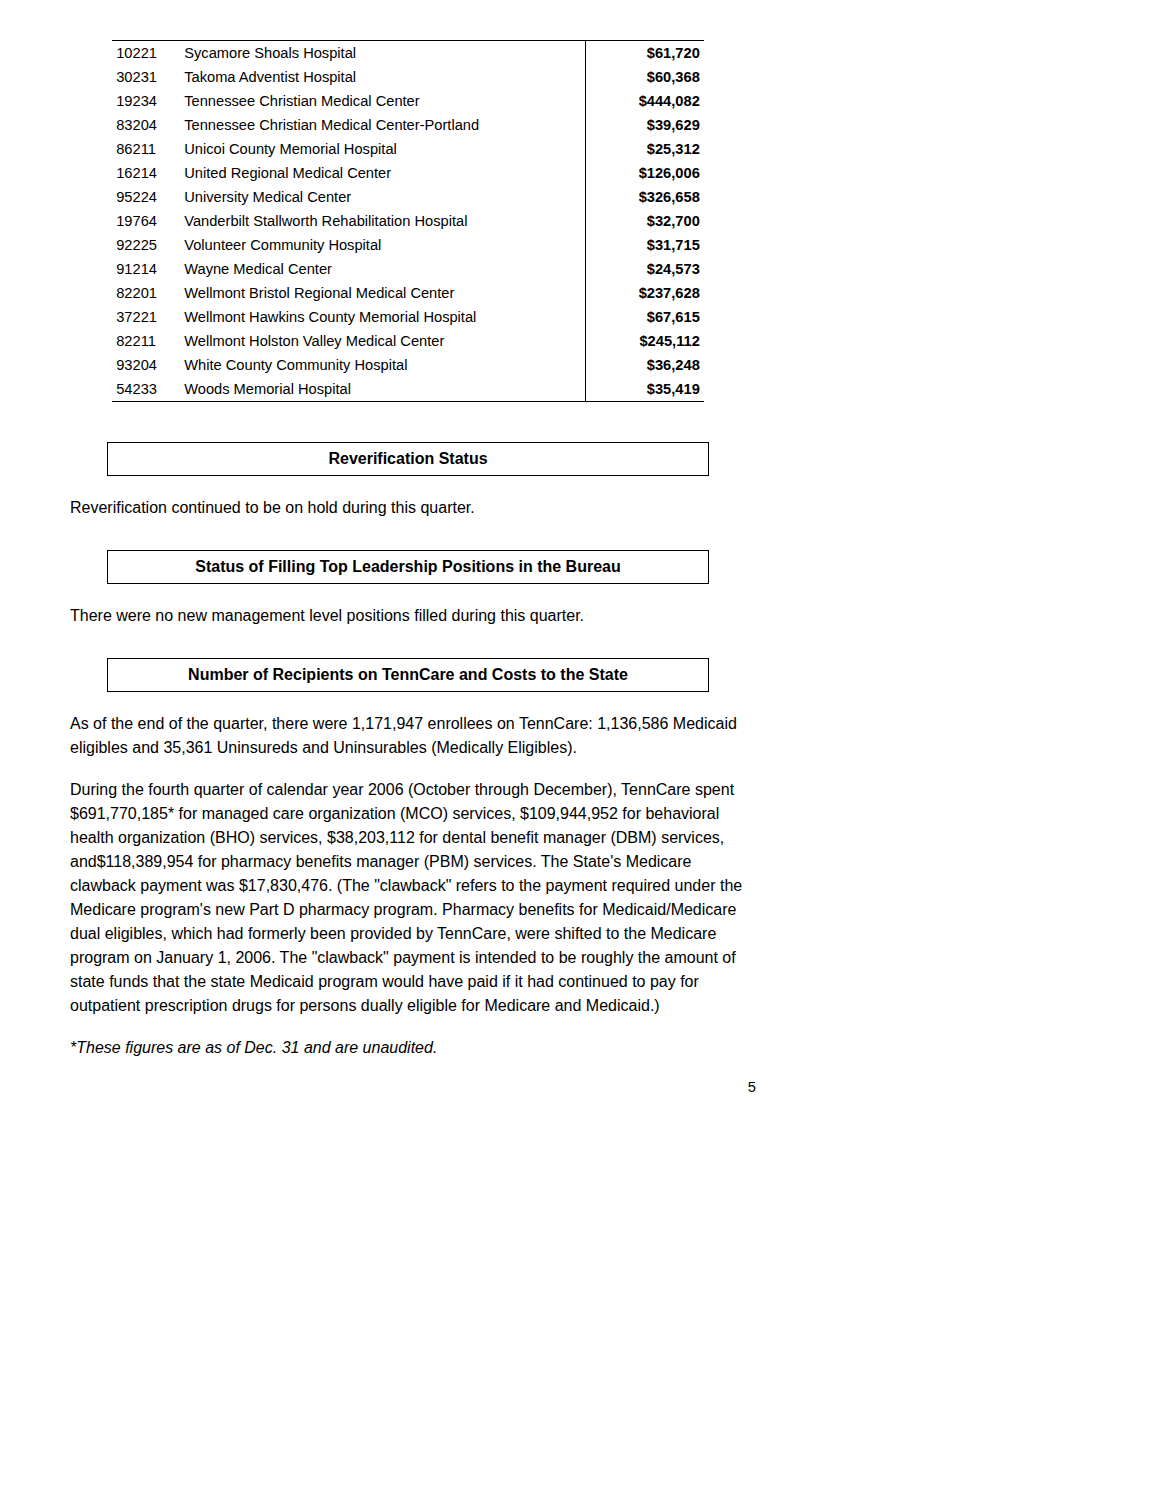| 10221 | Sycamore Shoals Hospital | $61,720 |
| 30231 | Takoma Adventist Hospital | $60,368 |
| 19234 | Tennessee Christian Medical Center | $444,082 |
| 83204 | Tennessee Christian Medical Center-Portland | $39,629 |
| 86211 | Unicoi County Memorial Hospital | $25,312 |
| 16214 | United Regional Medical Center | $126,006 |
| 95224 | University Medical Center | $326,658 |
| 19764 | Vanderbilt Stallworth Rehabilitation Hospital | $32,700 |
| 92225 | Volunteer Community Hospital | $31,715 |
| 91214 | Wayne Medical Center | $24,573 |
| 82201 | Wellmont Bristol Regional Medical Center | $237,628 |
| 37221 | Wellmont Hawkins County Memorial Hospital | $67,615 |
| 82211 | Wellmont Holston Valley Medical Center | $245,112 |
| 93204 | White County Community Hospital | $36,248 |
| 54233 | Woods Memorial Hospital | $35,419 |
Reverification Status
Reverification continued to be on hold during this quarter.
Status of Filling Top Leadership Positions in the Bureau
There were no new management level positions filled during this quarter.
Number of Recipients on TennCare and Costs to the State
As of the end of the quarter, there were 1,171,947 enrollees on TennCare: 1,136,586 Medicaid eligibles and 35,361 Uninsureds and Uninsurables (Medically Eligibles).
During the fourth quarter of calendar year 2006 (October through December), TennCare spent $691,770,185* for managed care organization (MCO) services, $109,944,952 for behavioral health organization (BHO) services, $38,203,112 for dental benefit manager (DBM) services, and$118,389,954 for pharmacy benefits manager (PBM) services. The State's Medicare clawback payment was $17,830,476. (The "clawback" refers to the payment required under the Medicare program's new Part D pharmacy program. Pharmacy benefits for Medicaid/Medicare dual eligibles, which had formerly been provided by TennCare, were shifted to the Medicare program on January 1, 2006. The "clawback" payment is intended to be roughly the amount of state funds that the state Medicaid program would have paid if it had continued to pay for outpatient prescription drugs for persons dually eligible for Medicare and Medicaid.)
*These figures are as of Dec. 31 and are unaudited.
5